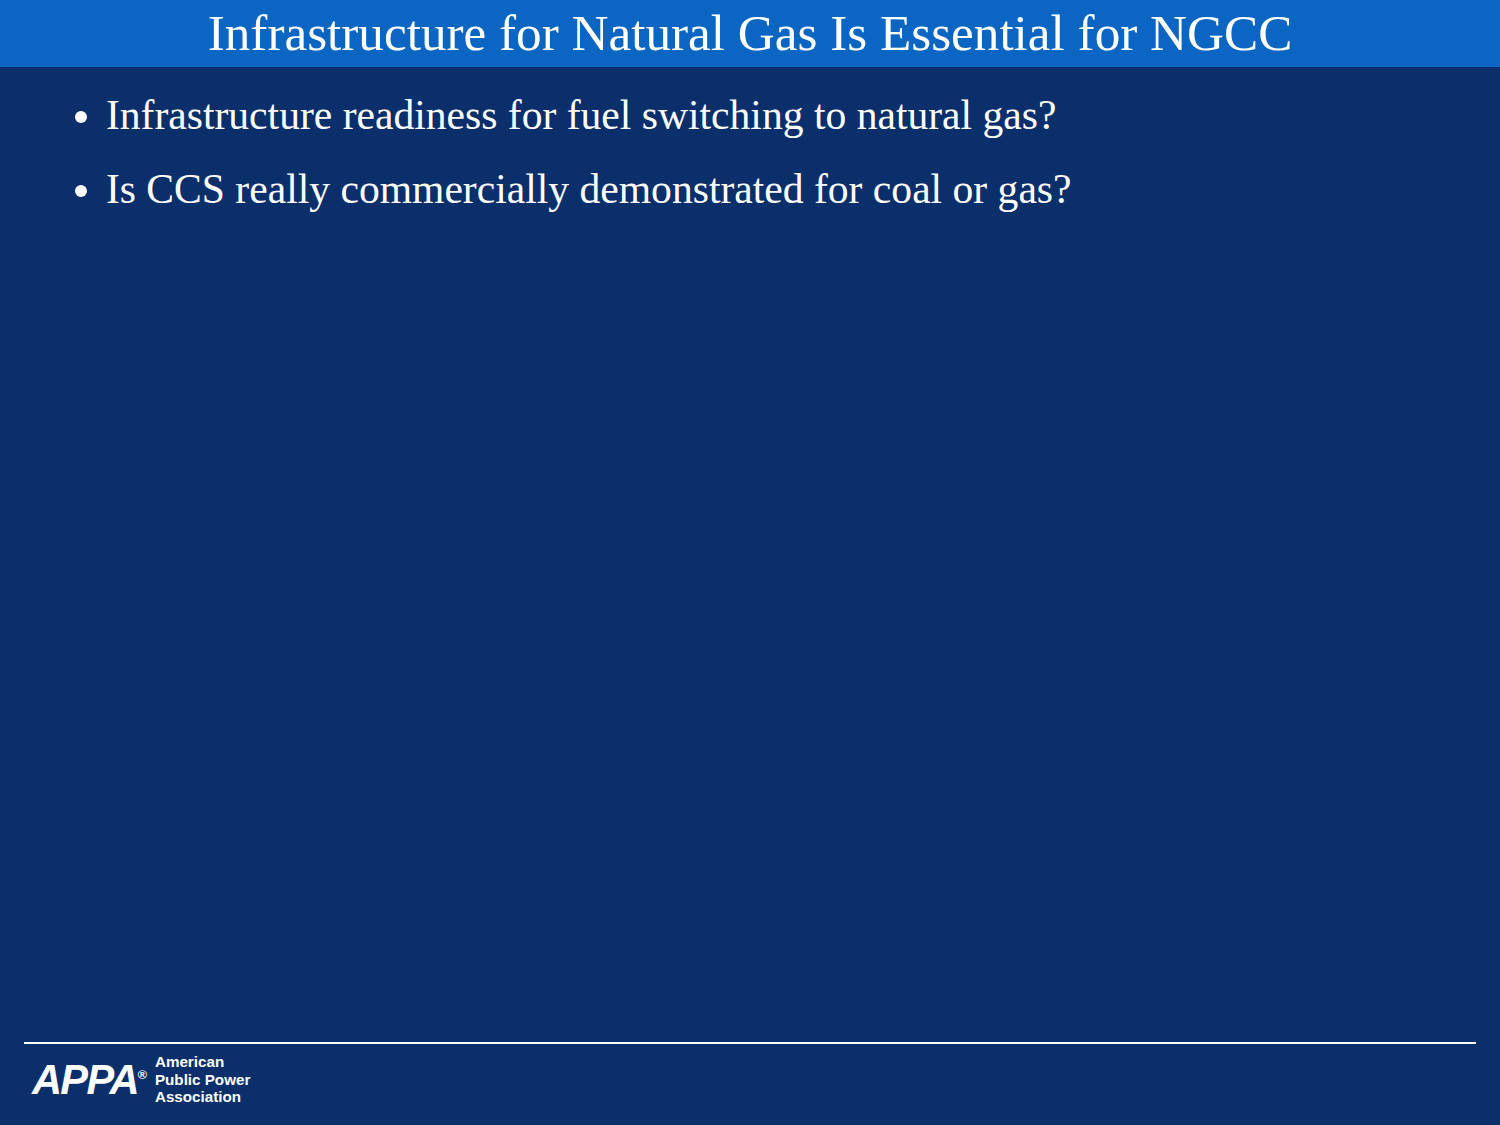Infrastructure for Natural Gas Is Essential for NGCC
Infrastructure readiness for fuel switching to natural gas?
Is CCS really commercially demonstrated for coal or gas?
APPA®
American
Public Power
Association